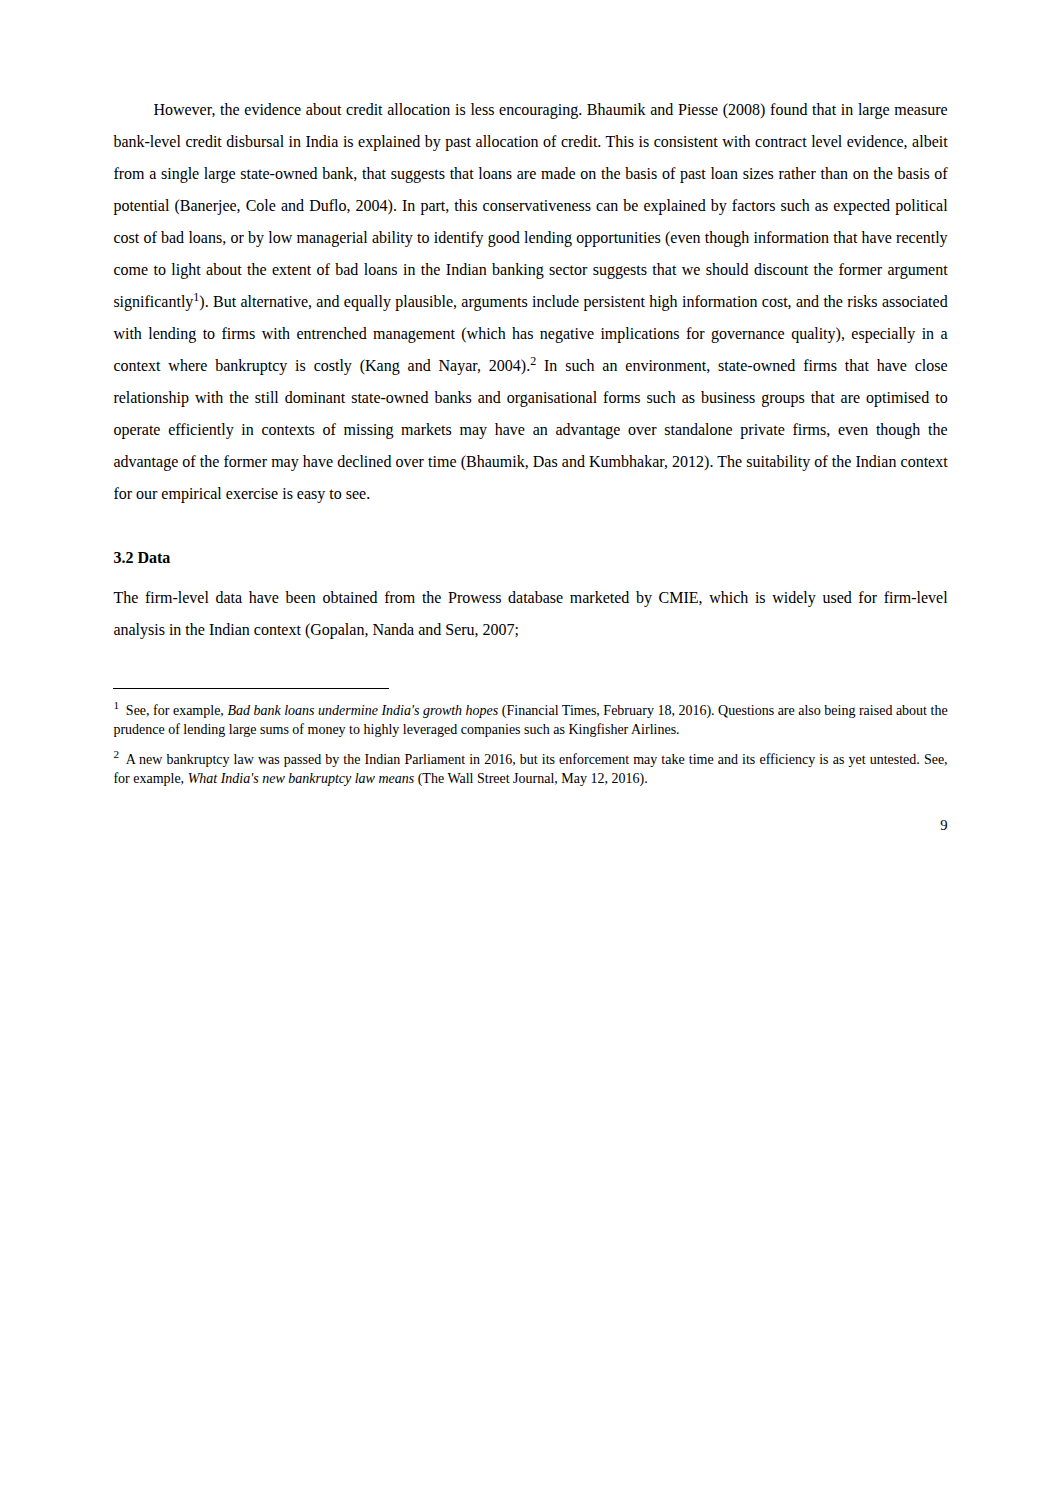However, the evidence about credit allocation is less encouraging. Bhaumik and Piesse (2008) found that in large measure bank-level credit disbursal in India is explained by past allocation of credit. This is consistent with contract level evidence, albeit from a single large state-owned bank, that suggests that loans are made on the basis of past loan sizes rather than on the basis of potential (Banerjee, Cole and Duflo, 2004). In part, this conservativeness can be explained by factors such as expected political cost of bad loans, or by low managerial ability to identify good lending opportunities (even though information that have recently come to light about the extent of bad loans in the Indian banking sector suggests that we should discount the former argument significantly1). But alternative, and equally plausible, arguments include persistent high information cost, and the risks associated with lending to firms with entrenched management (which has negative implications for governance quality), especially in a context where bankruptcy is costly (Kang and Nayar, 2004).2 In such an environment, state-owned firms that have close relationship with the still dominant state-owned banks and organisational forms such as business groups that are optimised to operate efficiently in contexts of missing markets may have an advantage over standalone private firms, even though the advantage of the former may have declined over time (Bhaumik, Das and Kumbhakar, 2012). The suitability of the Indian context for our empirical exercise is easy to see.
3.2 Data
The firm-level data have been obtained from the Prowess database marketed by CMIE, which is widely used for firm-level analysis in the Indian context (Gopalan, Nanda and Seru, 2007;
1 See, for example, Bad bank loans undermine India's growth hopes (Financial Times, February 18, 2016). Questions are also being raised about the prudence of lending large sums of money to highly leveraged companies such as Kingfisher Airlines.
2 A new bankruptcy law was passed by the Indian Parliament in 2016, but its enforcement may take time and its efficiency is as yet untested. See, for example, What India's new bankruptcy law means (The Wall Street Journal, May 12, 2016).
9